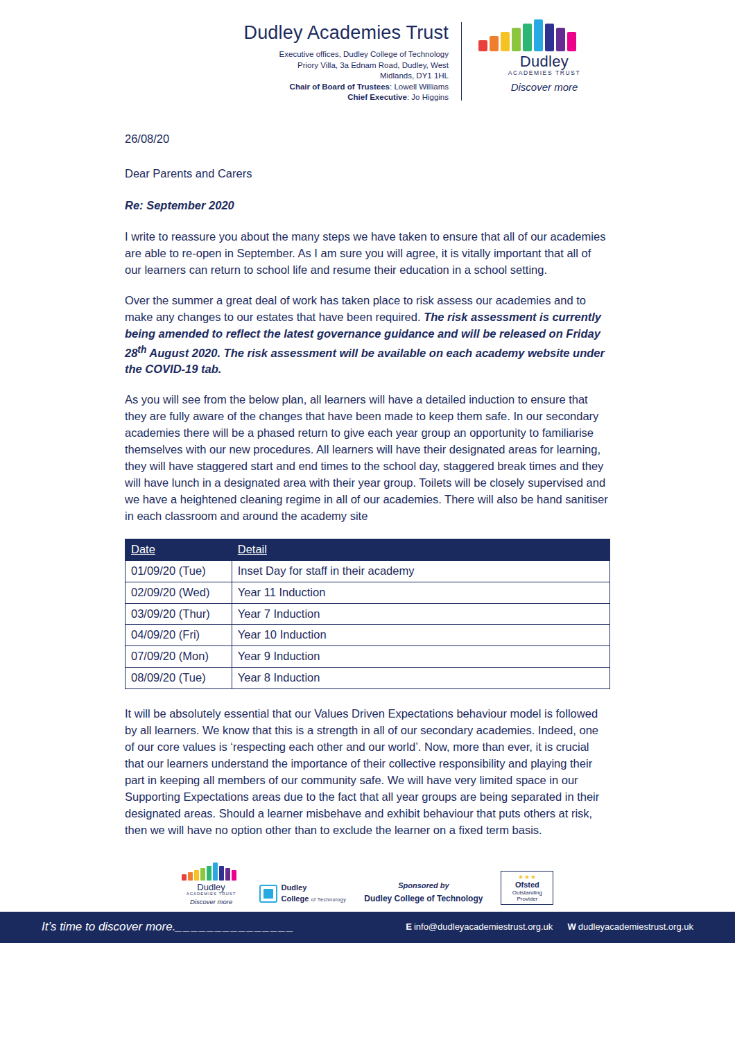Dudley Academies Trust
Executive offices, Dudley College of Technology
Priory Villa, 3a Ednam Road, Dudley, West
Midlands, DY1 1HL
Chair of Board of Trustees: Lowell Williams
Chief Executive: Jo Higgins
Dudley
Academies Trust
Discover more
26/08/20
Dear Parents and Carers
Re: September 2020
I write to reassure you about the many steps we have taken to ensure that all of our academies are able to re-open in September. As I am sure you will agree, it is vitally important that all of our learners can return to school life and resume their education in a school setting.
Over the summer a great deal of work has taken place to risk assess our academies and to make any changes to our estates that have been required. The risk assessment is currently being amended to reflect the latest governance guidance and will be released on Friday 28th August 2020. The risk assessment will be available on each academy website under the COVID-19 tab.
As you will see from the below plan, all learners will have a detailed induction to ensure that they are fully aware of the changes that have been made to keep them safe. In our secondary academies there will be a phased return to give each year group an opportunity to familiarise themselves with our new procedures. All learners will have their designated areas for learning, they will have staggered start and end times to the school day, staggered break times and they will have lunch in a designated area with their year group. Toilets will be closely supervised and we have a heightened cleaning regime in all of our academies. There will also be hand sanitiser in each classroom and around the academy site
| Date | Detail |
| --- | --- |
| 01/09/20 (Tue) | Inset Day for staff in their academy |
| 02/09/20 (Wed) | Year 11 Induction |
| 03/09/20 (Thur) | Year 7 Induction |
| 04/09/20 (Fri) | Year 10 Induction |
| 07/09/20 (Mon) | Year 9 Induction |
| 08/09/20 (Tue) | Year 8 Induction |
It will be absolutely essential that our Values Driven Expectations behaviour model is followed by all learners. We know that this is a strength in all of our secondary academies. Indeed, one of our core values is ‘respecting each other and our world’. Now, more than ever, it is crucial that our learners understand the importance of their collective responsibility and playing their part in keeping all members of our community safe. We will have very limited space in our Supporting Expectations areas due to the fact that all year groups are being separated in their designated areas. Should a learner misbehave and exhibit behaviour that puts others at risk, then we will have no option other than to exclude the learner on a fixed term basis.
Dudley
Academies Trust
Discover more
Dudley
College of Technology
Sponsored by Dudley College of Technology
★★★
Ofsted
Outstanding
Provider
It’s time to discover more._______________
Einfo@dudleyacademiestrust.org.uk Wdudleyacademiestrust.org.uk